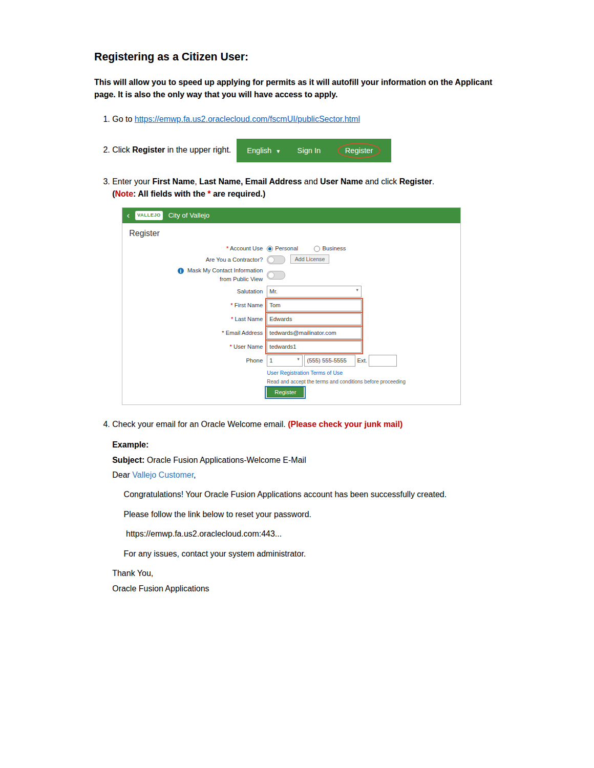Registering as a Citizen User:
This will allow you to speed up applying for permits as it will autofill your information on the Applicant page. It is also the only way that you will have access to apply.
Go to https://emwp.fa.us2.oraclecloud.com/fscmUI/publicSector.html
Click Register in the upper right. English Sign In Register
Enter your First Name, Last Name, Email Address and User Name and click Register.
(Note: All fields with the * are required.)
‹ VALLEJO City of Vallejo
Register
| * Account Use | Personal Business |
| Are You a Contractor? | Add License |
| i Mask My Contact Information from Public View | |
| Salutation | Mr. |
| * First Name | Tom |
| * Last Name | Edwards |
| * Email Address | tedwards@mailinator.com |
| * User Name | tedwards1 |
| Phone | 1 (555) 555-5555 Ext. |
| | User Registration Terms of Use Read and accept the terms and conditions before proceeding |
| | Register |
Check your email for an Oracle Welcome email. (Please check your junk mail)
Example:
Subject: Oracle Fusion Applications-Welcome E-Mail
Dear Vallejo Customer,
Congratulations! Your Oracle Fusion Applications account has been successfully created.
Please follow the link below to reset your password.
https://emwp.fa.us2.oraclecloud.com:443...
For any issues, contact your system administrator.
Thank You,
Oracle Fusion Applications